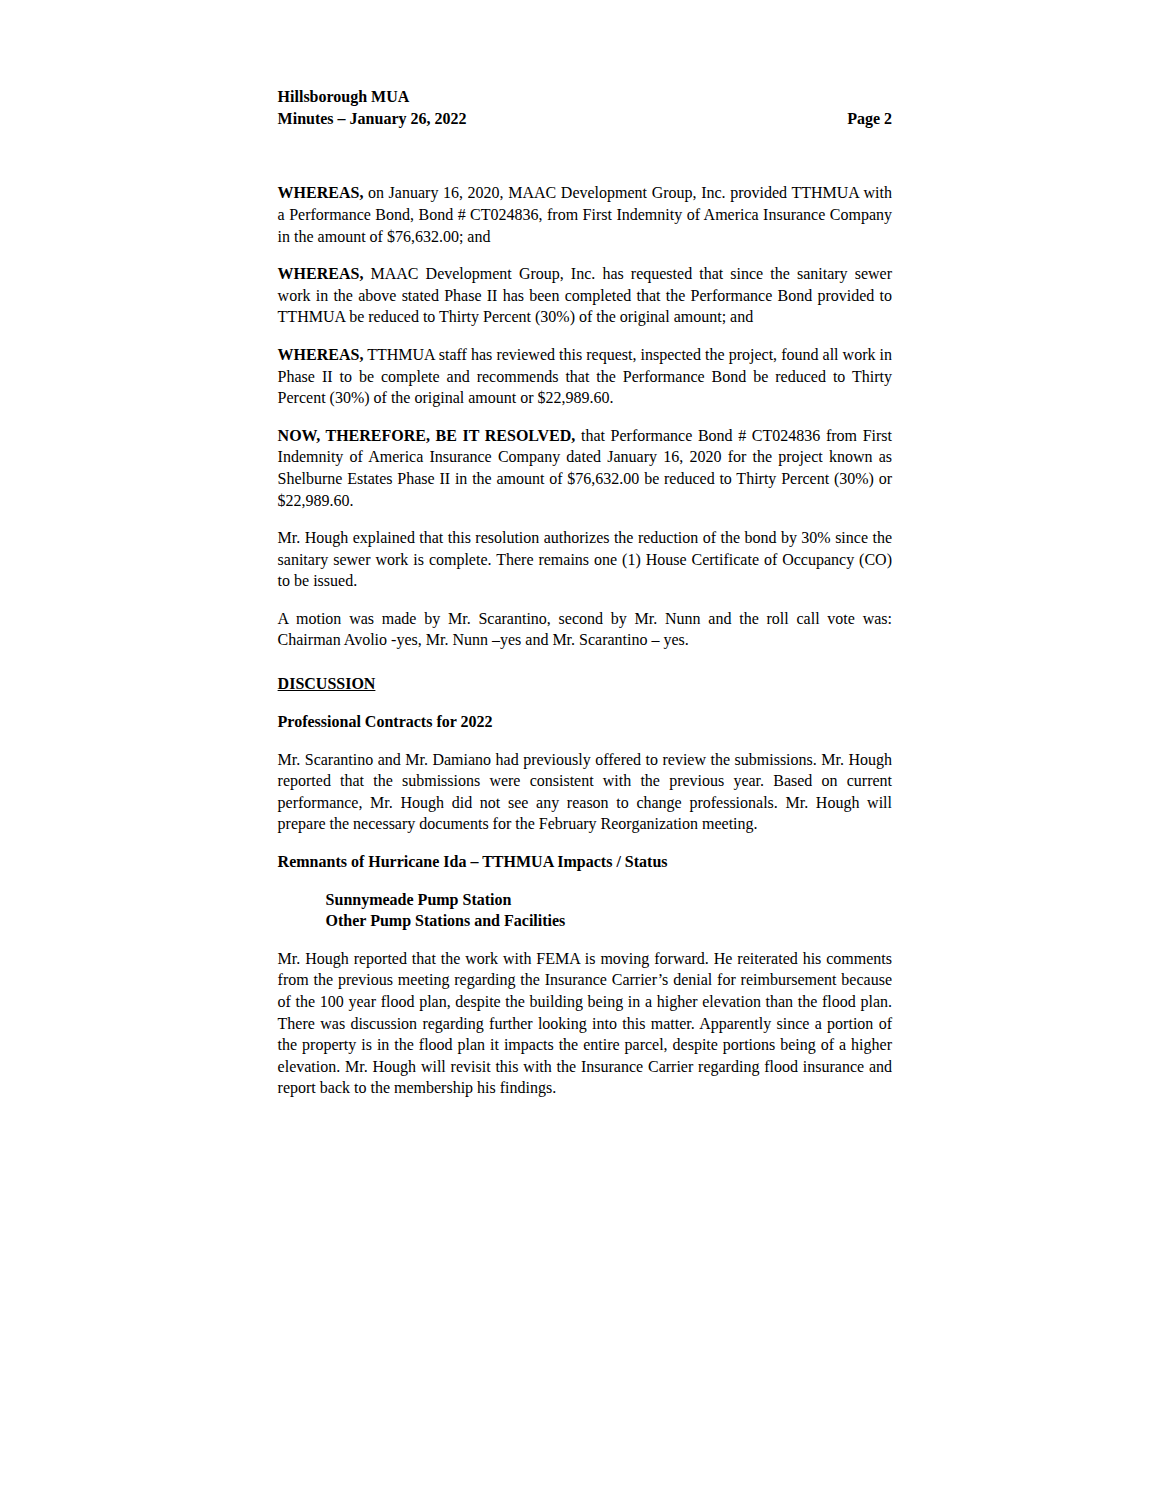Hillsborough MUA
Minutes – January 26, 2022 Page 2
WHEREAS, on January 16, 2020, MAAC Development Group, Inc. provided TTHMUA with a Performance Bond, Bond # CT024836, from First Indemnity of America Insurance Company in the amount of $76,632.00; and
WHEREAS, MAAC Development Group, Inc. has requested that since the sanitary sewer work in the above stated Phase II has been completed that the Performance Bond provided to TTHMUA be reduced to Thirty Percent (30%) of the original amount; and
WHEREAS, TTHMUA staff has reviewed this request, inspected the project, found all work in Phase II to be complete and recommends that the Performance Bond be reduced to Thirty Percent (30%) of the original amount or $22,989.60.
NOW, THEREFORE, BE IT RESOLVED, that Performance Bond # CT024836 from First Indemnity of America Insurance Company dated January 16, 2020 for the project known as Shelburne Estates Phase II in the amount of $76,632.00 be reduced to Thirty Percent (30%) or $22,989.60.
Mr. Hough explained that this resolution authorizes the reduction of the bond by 30% since the sanitary sewer work is complete. There remains one (1) House Certificate of Occupancy (CO) to be issued.
A motion was made by Mr. Scarantino, second by Mr. Nunn and the roll call vote was: Chairman Avolio -yes, Mr. Nunn –yes and Mr. Scarantino – yes.
DISCUSSION
Professional Contracts for 2022
Mr. Scarantino and Mr. Damiano had previously offered to review the submissions. Mr. Hough reported that the submissions were consistent with the previous year. Based on current performance, Mr. Hough did not see any reason to change professionals. Mr. Hough will prepare the necessary documents for the February Reorganization meeting.
Remnants of Hurricane Ida – TTHMUA Impacts / Status
Sunnymeade Pump Station
Other Pump Stations and Facilities
Mr. Hough reported that the work with FEMA is moving forward. He reiterated his comments from the previous meeting regarding the Insurance Carrier’s denial for reimbursement because of the 100 year flood plan, despite the building being in a higher elevation than the flood plan. There was discussion regarding further looking into this matter. Apparently since a portion of the property is in the flood plan it impacts the entire parcel, despite portions being of a higher elevation. Mr. Hough will revisit this with the Insurance Carrier regarding flood insurance and report back to the membership his findings.